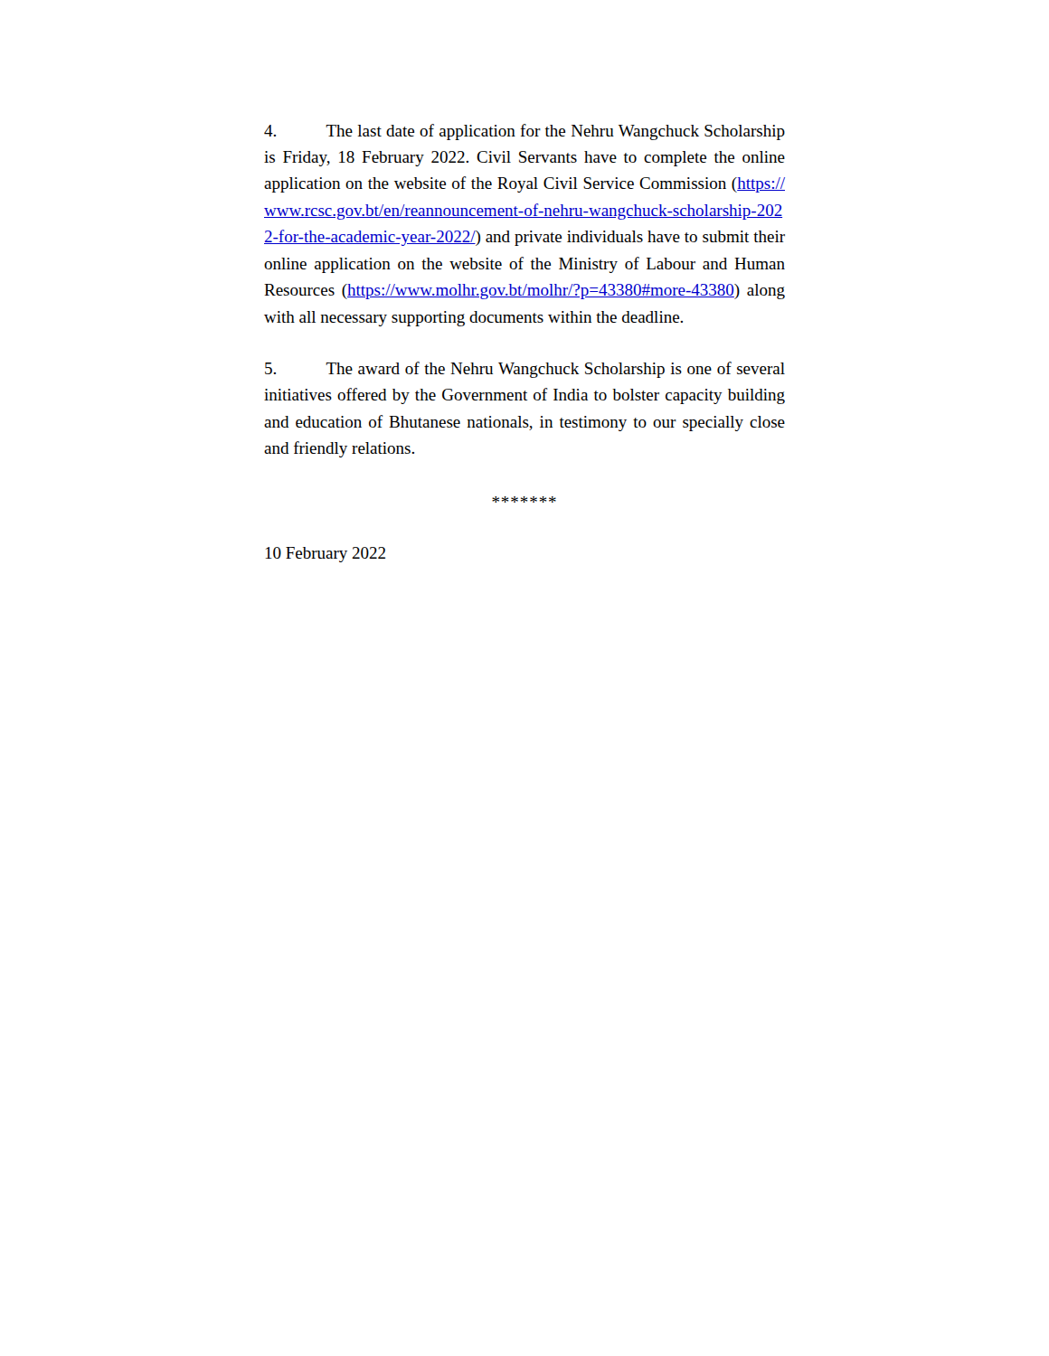4. The last date of application for the Nehru Wangchuck Scholarship is Friday, 18 February 2022. Civil Servants have to complete the online application on the website of the Royal Civil Service Commission (https://www.rcsc.gov.bt/en/reannouncement-of-nehru-wangchuck-scholarship-2022-for-the-academic-year-2022/) and private individuals have to submit their online application on the website of the Ministry of Labour and Human Resources (https://www.molhr.gov.bt/molhr/?p=43380#more-43380) along with all necessary supporting documents within the deadline.
5. The award of the Nehru Wangchuck Scholarship is one of several initiatives offered by the Government of India to bolster capacity building and education of Bhutanese nationals, in testimony to our specially close and friendly relations.
*******
10 February 2022